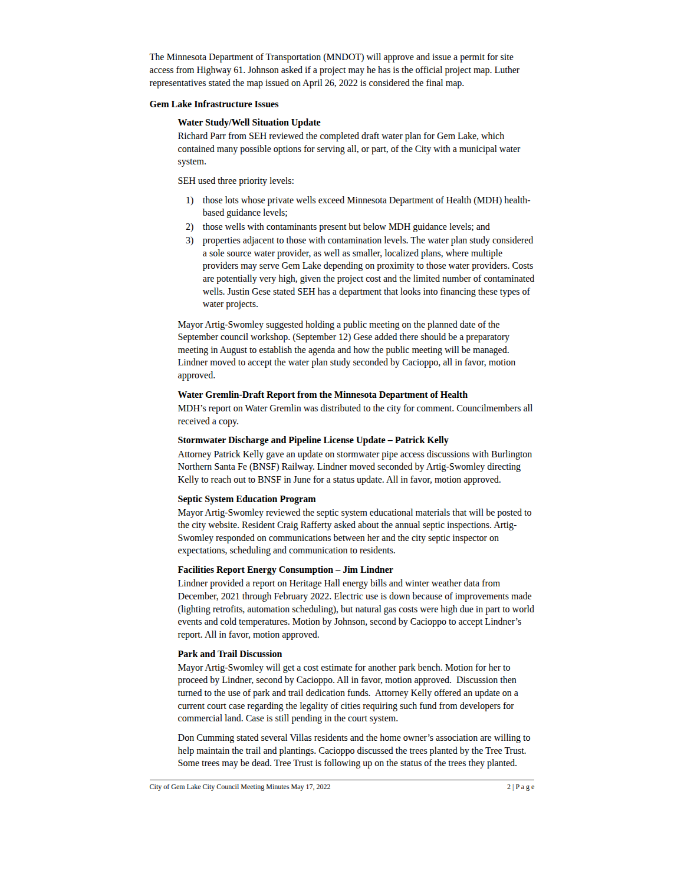The Minnesota Department of Transportation (MNDOT) will approve and issue a permit for site access from Highway 61. Johnson asked if a project may he has is the official project map. Luther representatives stated the map issued on April 26, 2022 is considered the final map.
Gem Lake Infrastructure Issues
Water Study/Well Situation Update
Richard Parr from SEH reviewed the completed draft water plan for Gem Lake, which contained many possible options for serving all, or part, of the City with a municipal water system.
SEH used three priority levels:
those lots whose private wells exceed Minnesota Department of Health (MDH) health-based guidance levels;
those wells with contaminants present but below MDH guidance levels; and
properties adjacent to those with contamination levels. The water plan study considered a sole source water provider, as well as smaller, localized plans, where multiple providers may serve Gem Lake depending on proximity to those water providers. Costs are potentially very high, given the project cost and the limited number of contaminated wells. Justin Gese stated SEH has a department that looks into financing these types of water projects.
Mayor Artig-Swomley suggested holding a public meeting on the planned date of the September council workshop. (September 12) Gese added there should be a preparatory meeting in August to establish the agenda and how the public meeting will be managed. Lindner moved to accept the water plan study seconded by Cacioppo, all in favor, motion approved.
Water Gremlin-Draft Report from the Minnesota Department of Health
MDH’s report on Water Gremlin was distributed to the city for comment. Councilmembers all received a copy.
Stormwater Discharge and Pipeline License Update – Patrick Kelly
Attorney Patrick Kelly gave an update on stormwater pipe access discussions with Burlington Northern Santa Fe (BNSF) Railway. Lindner moved seconded by Artig-Swomley directing Kelly to reach out to BNSF in June for a status update. All in favor, motion approved.
Septic System Education Program
Mayor Artig-Swomley reviewed the septic system educational materials that will be posted to the city website. Resident Craig Rafferty asked about the annual septic inspections. Artig-Swomley responded on communications between her and the city septic inspector on expectations, scheduling and communication to residents.
Facilities Report Energy Consumption – Jim Lindner
Lindner provided a report on Heritage Hall energy bills and winter weather data from December, 2021 through February 2022. Electric use is down because of improvements made (lighting retrofits, automation scheduling), but natural gas costs were high due in part to world events and cold temperatures. Motion by Johnson, second by Cacioppo to accept Lindner’s report. All in favor, motion approved.
Park and Trail Discussion
Mayor Artig-Swomley will get a cost estimate for another park bench. Motion for her to proceed by Lindner, second by Cacioppo. All in favor, motion approved. Discussion then turned to the use of park and trail dedication funds. Attorney Kelly offered an update on a current court case regarding the legality of cities requiring such fund from developers for commercial land. Case is still pending in the court system.
Don Cumming stated several Villas residents and the home owner’s association are willing to help maintain the trail and plantings. Cacioppo discussed the trees planted by the Tree Trust. Some trees may be dead. Tree Trust is following up on the status of the trees they planted.
City of Gem Lake City Council Meeting Minutes May 17, 2022 2 | P a g e